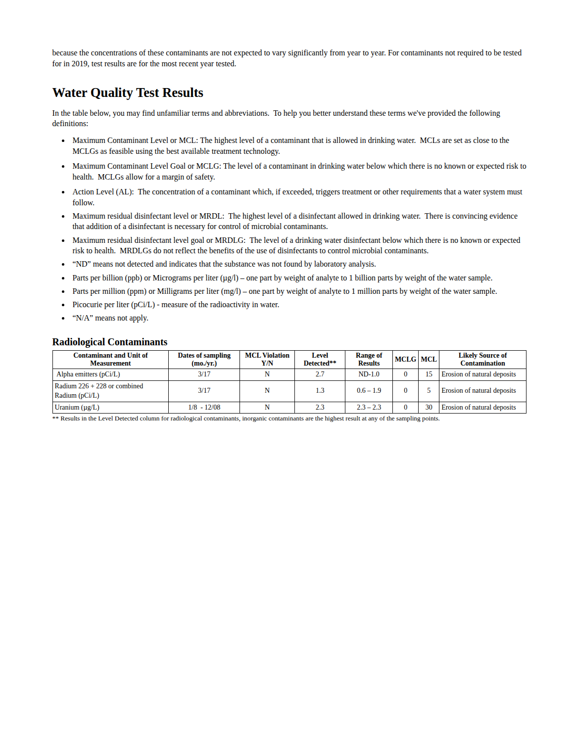because the concentrations of these contaminants are not expected to vary significantly from year to year. For contaminants not required to be tested for in 2019, test results are for the most recent year tested.
Water Quality Test Results
In the table below, you may find unfamiliar terms and abbreviations. To help you better understand these terms we've provided the following definitions:
Maximum Contaminant Level or MCL: The highest level of a contaminant that is allowed in drinking water. MCLs are set as close to the MCLGs as feasible using the best available treatment technology.
Maximum Contaminant Level Goal or MCLG: The level of a contaminant in drinking water below which there is no known or expected risk to health. MCLGs allow for a margin of safety.
Action Level (AL): The concentration of a contaminant which, if exceeded, triggers treatment or other requirements that a water system must follow.
Maximum residual disinfectant level or MRDL: The highest level of a disinfectant allowed in drinking water. There is convincing evidence that addition of a disinfectant is necessary for control of microbial contaminants.
Maximum residual disinfectant level goal or MRDLG: The level of a drinking water disinfectant below which there is no known or expected risk to health. MRDLGs do not reflect the benefits of the use of disinfectants to control microbial contaminants.
“ND” means not detected and indicates that the substance was not found by laboratory analysis.
Parts per billion (ppb) or Micrograms per liter (µg/l) – one part by weight of analyte to 1 billion parts by weight of the water sample.
Parts per million (ppm) or Milligrams per liter (mg/l) – one part by weight of analyte to 1 million parts by weight of the water sample.
Picocurie per liter (pCi/L) - measure of the radioactivity in water.
“N/A” means not apply.
Radiological Contaminants
| Contaminant and Unit of Measurement | Dates of sampling (mo./yr.) | MCL Violation Y/N | Level Detected** | Range of Results | MCLG | MCL | Likely Source of Contamination |
| --- | --- | --- | --- | --- | --- | --- | --- |
| Alpha emitters (pCi/L) | 3/17 | N | 2.7 | ND-1.0 | 0 | 15 | Erosion of natural deposits |
| Radium 226 + 228 or combined Radium (pCi/L) | 3/17 | N | 1.3 | 0.6 – 1.9 | 0 | 5 | Erosion of natural deposits |
| Uranium (µg/L) | 1/8 - 12/08 | N | 2.3 | 2.3 – 2.3 | 0 | 30 | Erosion of natural deposits |
** Results in the Level Detected column for radiological contaminants, inorganic contaminants are the highest result at any of the sampling points.